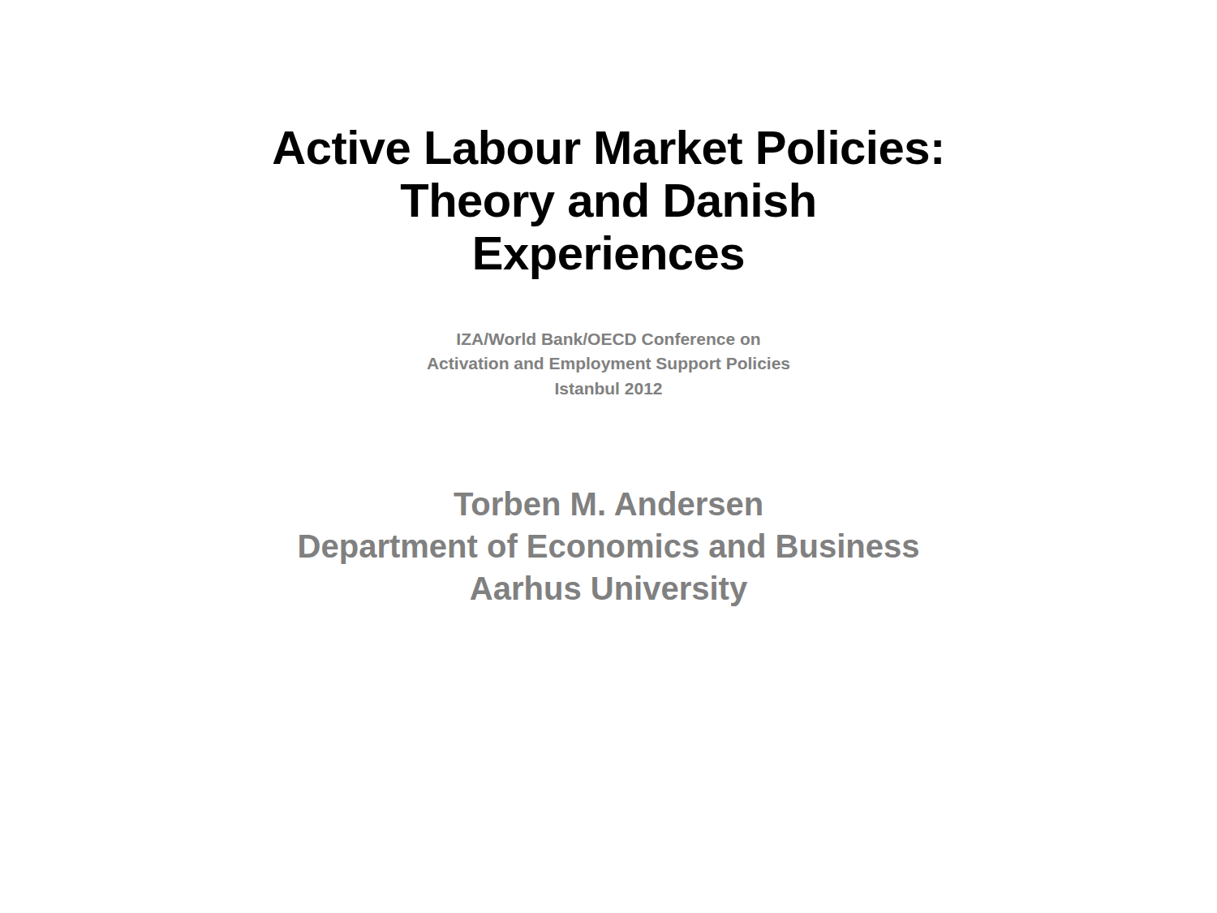Active Labour Market Policies: Theory and Danish Experiences
IZA/World Bank/OECD Conference on
Activation and Employment Support Policies
Istanbul 2012
Torben M. Andersen Department of Economics and Business Aarhus University